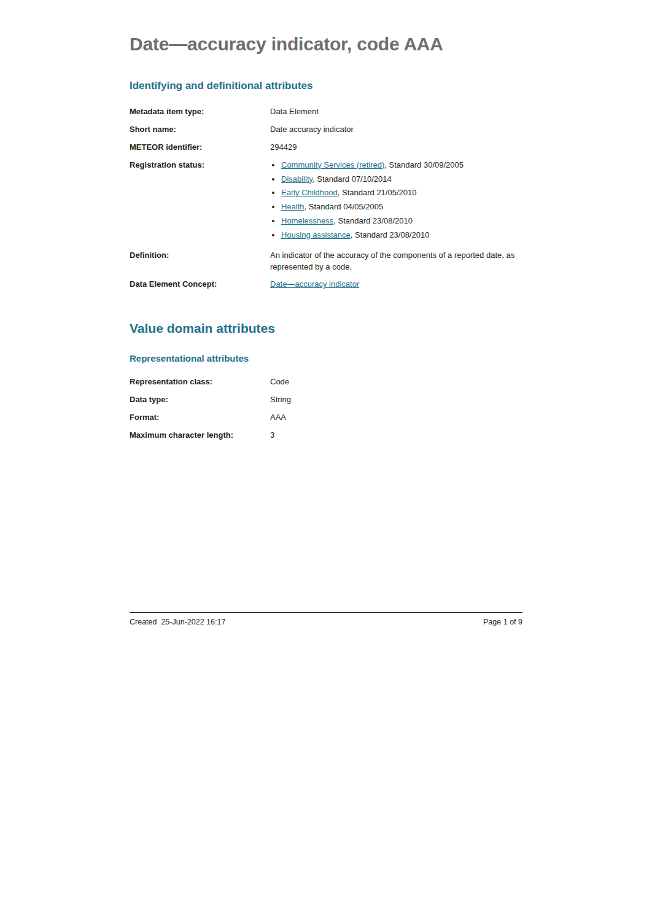Date—accuracy indicator, code AAA
Identifying and definitional attributes
| Metadata item type: | Data Element |
| Short name: | Date accuracy indicator |
| METEOR identifier: | 294429 |
| Registration status: | Community Services (retired) , Standard 30/09/2005 Disability , Standard 07/10/2014 Early Childhood , Standard 21/05/2010 Health , Standard 04/05/2005 Homelessness , Standard 23/08/2010 Housing assistance , Standard 23/08/2010 |
| Definition: | An indicator of the accuracy of the components of a reported date, as represented by a code. |
| Data Element Concept: | Date—accuracy indicator |
Value domain attributes
Representational attributes
| Representation class: | Code |
| Data type: | String |
| Format: | AAA |
| Maximum character length: | 3 |
Created 25-Jun-2022 16:17
Page 1 of 9